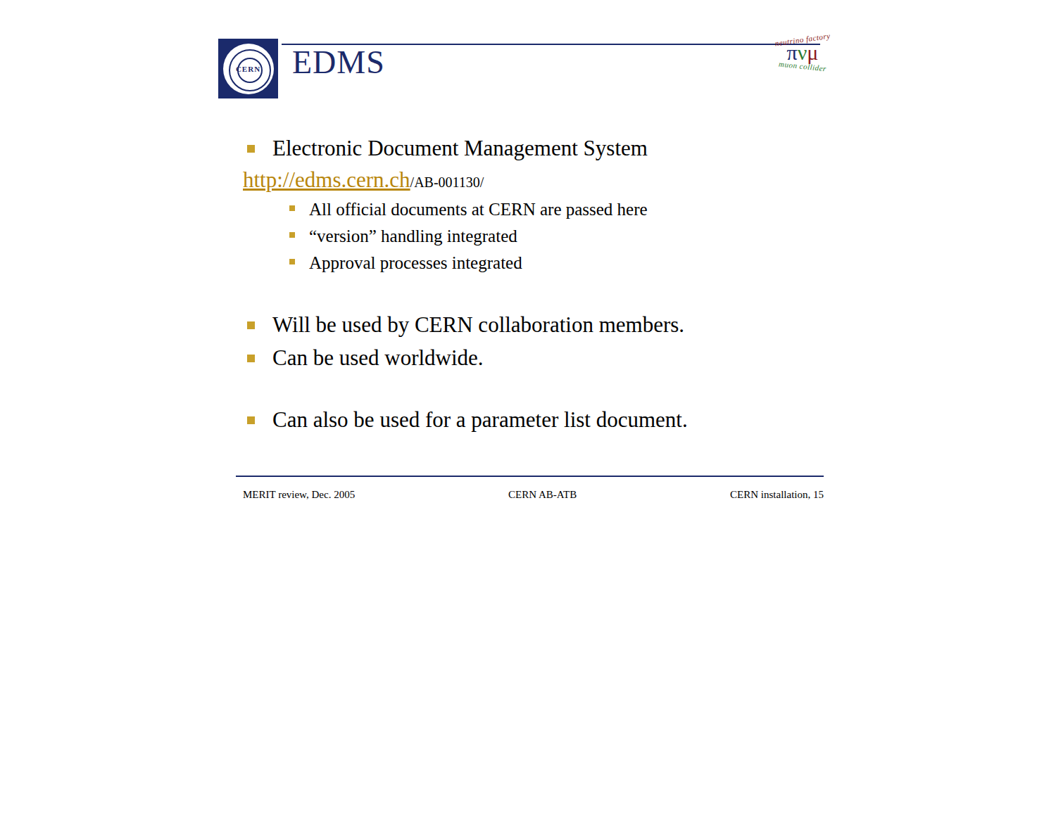CERN
EDMS
neutrino factory
πνμ
muon collider
Electronic Document Management System
http://edms.cern.ch/AB-001130/
All official documents at CERN are passed here
“version” handling integrated
Approval processes integrated
Will be used by CERN collaboration members.
Can be used worldwide.
Can also be used for a parameter list document.
MERIT review, Dec. 2005
CERN AB-ATB
CERN installation, 15